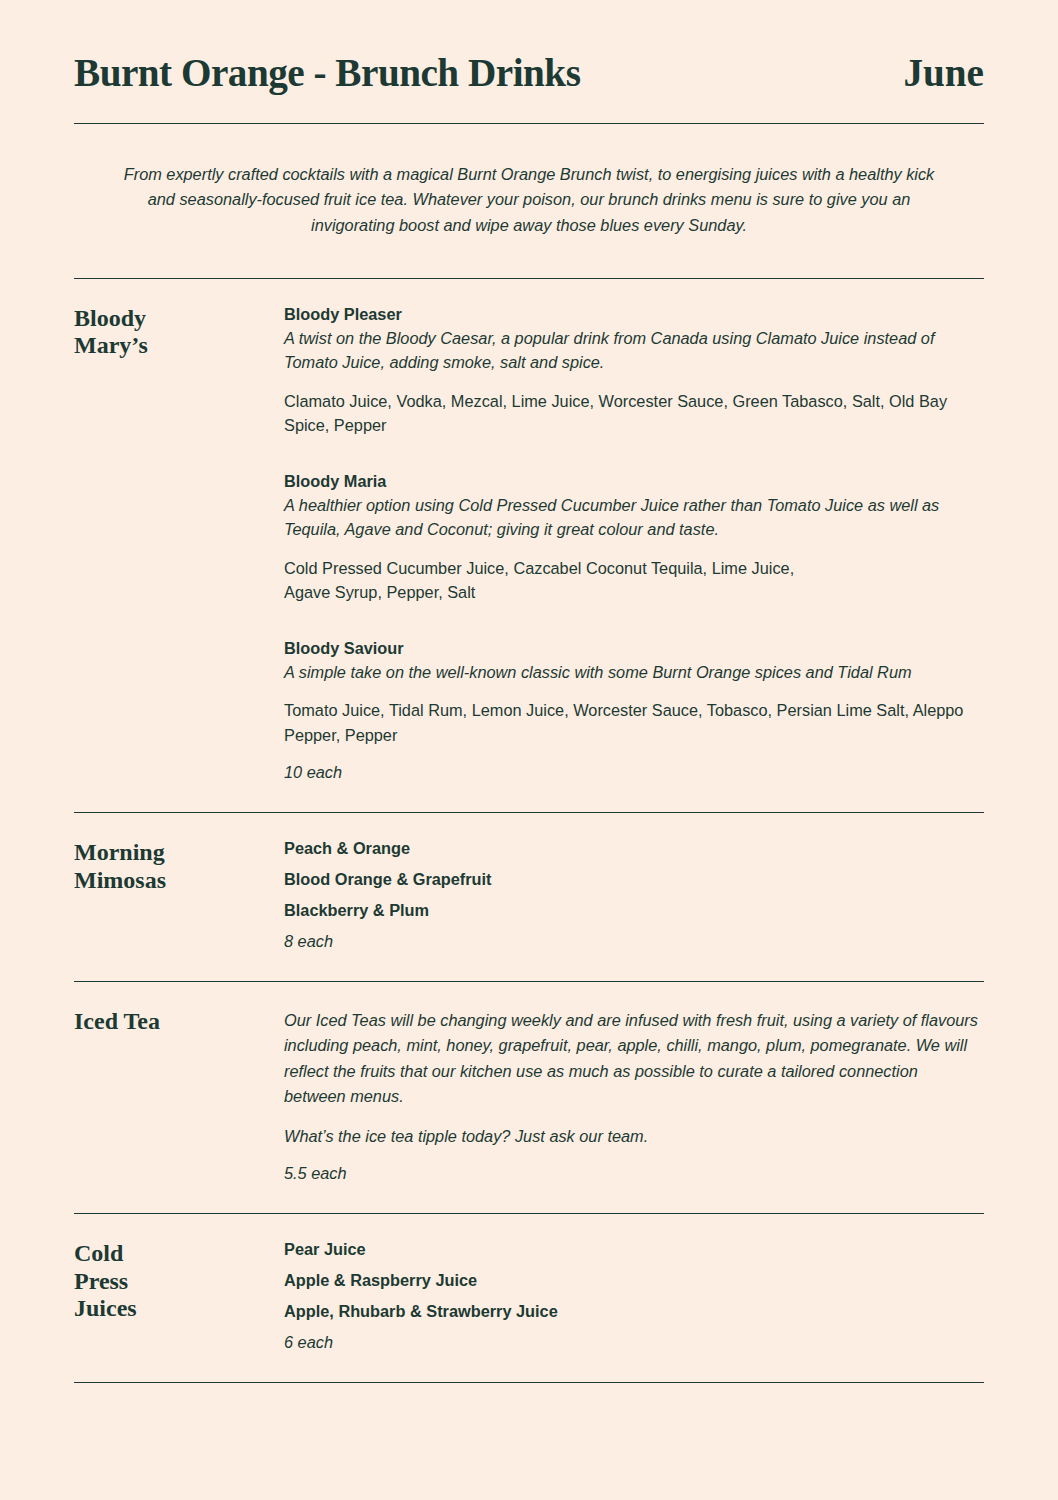Burnt Orange - Brunch Drinks
June
From expertly crafted cocktails with a magical Burnt Orange Brunch twist, to energising juices with a healthy kick and seasonally-focused fruit ice tea. Whatever your poison, our brunch drinks menu is sure to give you an invigorating boost and wipe away those blues every Sunday.
Bloody
Mary’s
Bloody Pleaser
A twist on the Bloody Caesar, a popular drink from Canada using Clamato Juice instead of Tomato Juice, adding smoke, salt and spice.
Clamato Juice, Vodka, Mezcal, Lime Juice, Worcester Sauce, Green Tabasco, Salt, Old Bay Spice, Pepper
Bloody Maria
A healthier option using Cold Pressed Cucumber Juice rather than Tomato Juice as well as Tequila, Agave and Coconut; giving it great colour and taste.
Cold Pressed Cucumber Juice, Cazcabel Coconut Tequila, Lime Juice,
Agave Syrup, Pepper, Salt
Bloody Saviour
A simple take on the well-known classic with some Burnt Orange spices and Tidal Rum
Tomato Juice, Tidal Rum, Lemon Juice, Worcester Sauce, Tobasco, Persian Lime Salt, Aleppo Pepper, Pepper
10 each
Morning
Mimosas
Peach & Orange
Blood Orange & Grapefruit
Blackberry & Plum
8 each
Iced Tea
Our Iced Teas will be changing weekly and are infused with fresh fruit, using a variety of flavours including peach, mint, honey, grapefruit, pear, apple, chilli, mango, plum, pomegranate. We will reflect the fruits that our kitchen use as much as possible to curate a tailored connection between menus.
What’s the ice tea tipple today? Just ask our team.
5.5 each
Cold
Press
Juices
Pear Juice
Apple & Raspberry Juice
Apple, Rhubarb & Strawberry Juice
6 each